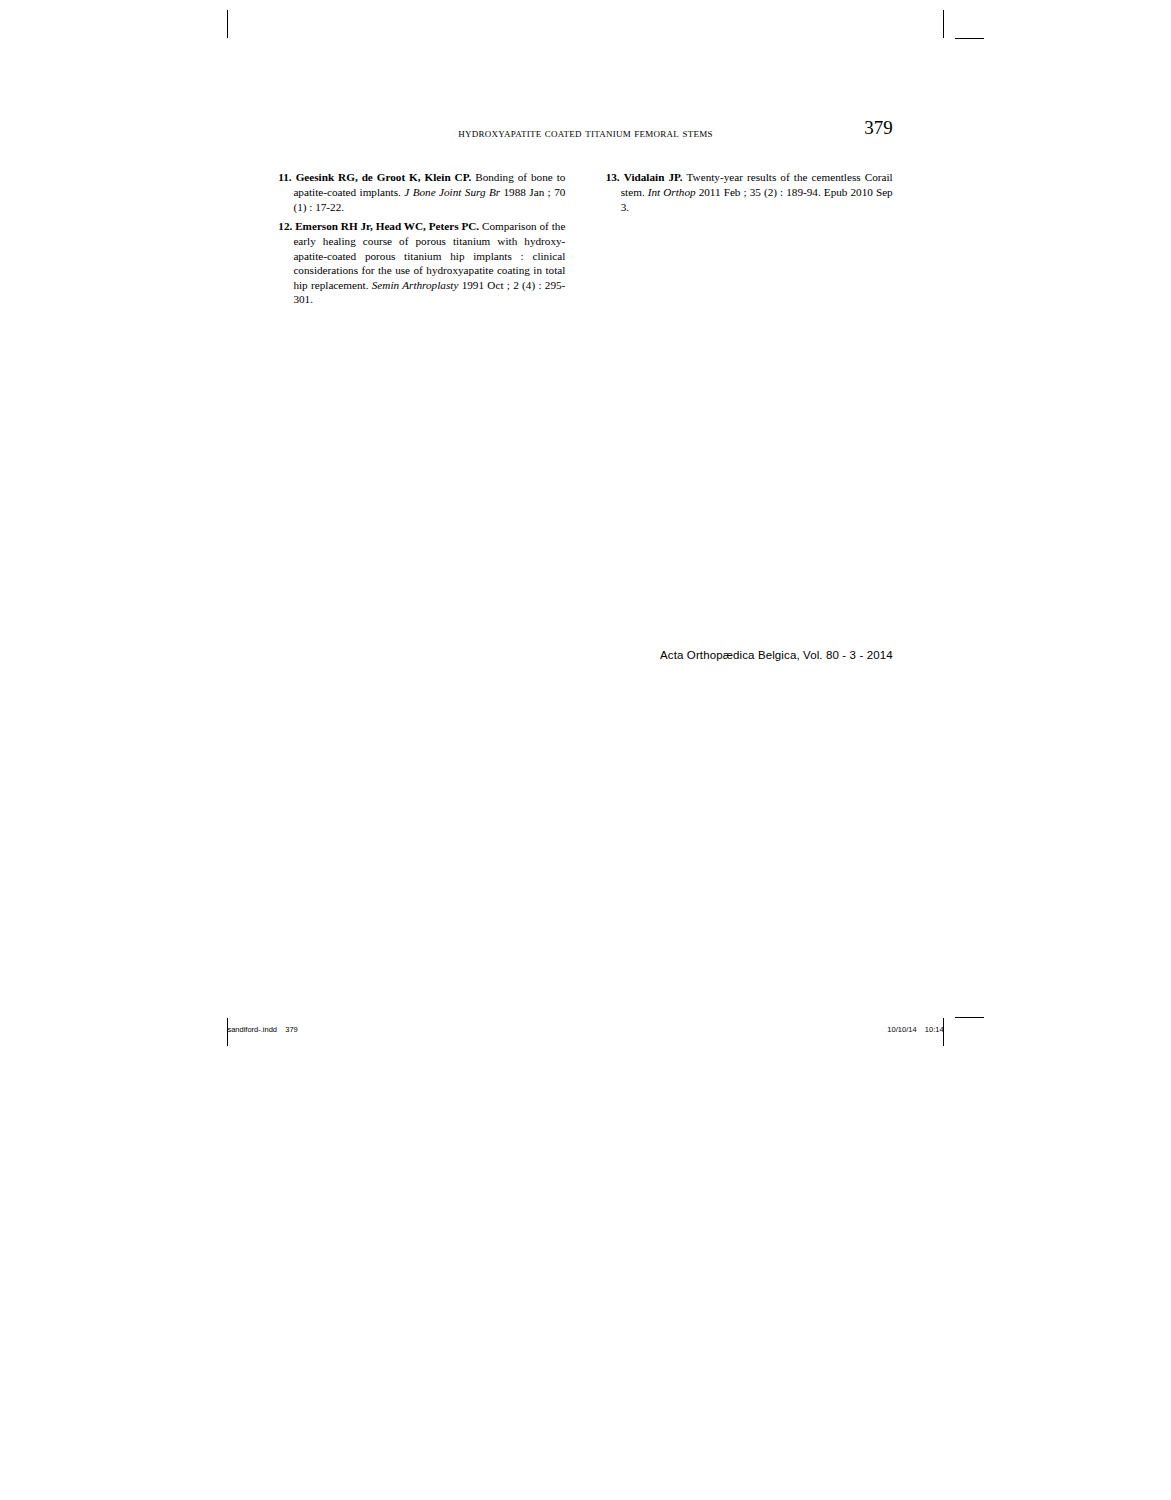hydroxyapatite coated titanium femoral stems 379
11. Geesink RG, de Groot K, Klein CP. Bonding of bone to apatite-coated implants. J Bone Joint Surg Br 1988 Jan ; 70 (1) : 17-22.
12. Emerson RH Jr, Head WC, Peters PC. Comparison of the early healing course of porous titanium with hydroxy-apatite-coated porous titanium hip implants : clinical considerations for the use of hydroxyapatite coating in total hip replacement. Semin Arthroplasty 1991 Oct ; 2 (4) : 295-301.
13. Vidalain JP. Twenty-year results of the cementless Corail stem. Int Orthop 2011 Feb ; 35 (2) : 189-94. Epub 2010 Sep 3.
Acta Orthopædica Belgica, Vol. 80 - 3 - 2014
sandiford-.indd 379
10/10/1410:14